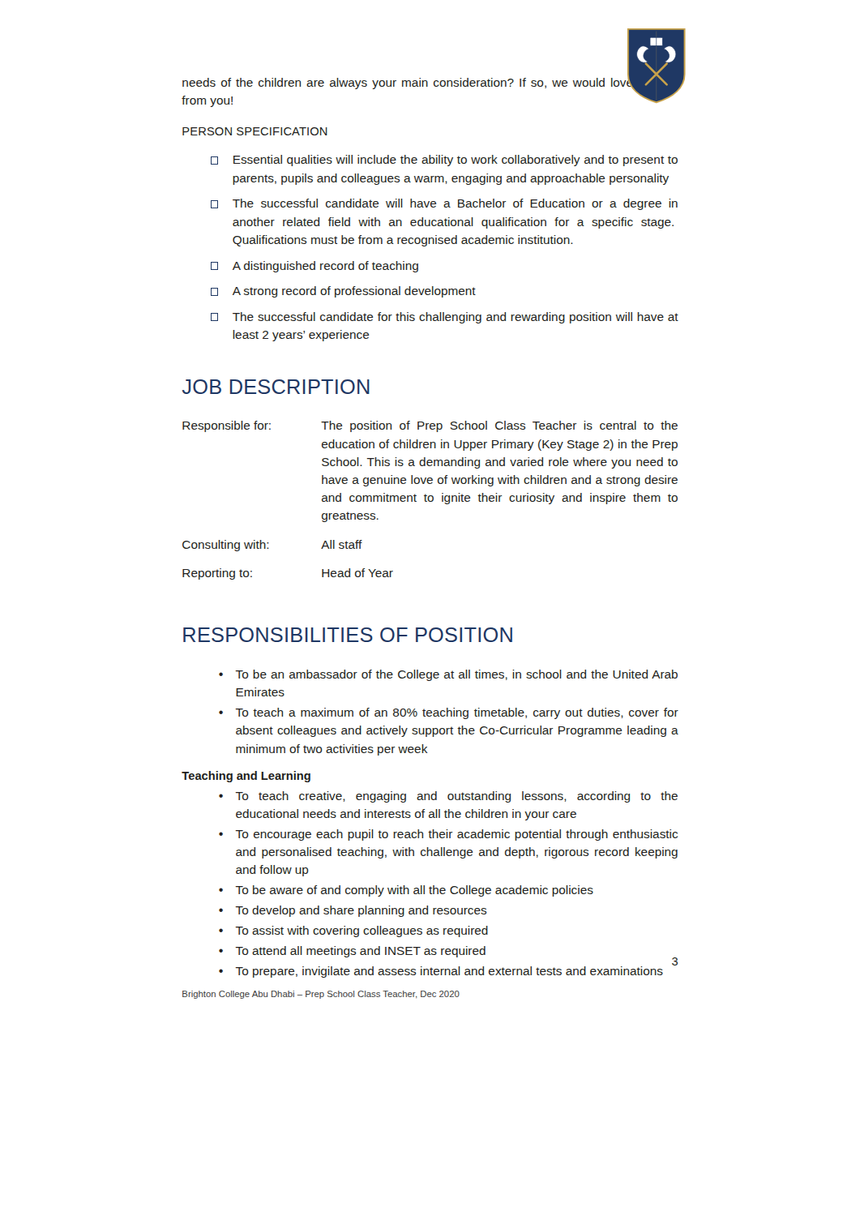needs of the children are always your main consideration? If so, we would love to hear from you!
PERSON SPECIFICATION
Essential qualities will include the ability to work collaboratively and to present to parents, pupils and colleagues a warm, engaging and approachable personality
The successful candidate will have a Bachelor of Education or a degree in another related field with an educational qualification for a specific stage. Qualifications must be from a recognised academic institution.
A distinguished record of teaching
A strong record of professional development
The successful candidate for this challenging and rewarding position will have at least 2 years’ experience
JOB DESCRIPTION
| Responsible for: | The position of Prep School Class Teacher is central to the education of children in Upper Primary (Key Stage 2) in the Prep School. This is a demanding and varied role where you need to have a genuine love of working with children and a strong desire and commitment to ignite their curiosity and inspire them to greatness. |
| Consulting with: | All staff |
| Reporting to: | Head of Year |
RESPONSIBILITIES OF POSITION
To be an ambassador of the College at all times, in school and the United Arab Emirates
To teach a maximum of an 80% teaching timetable, carry out duties, cover for absent colleagues and actively support the Co-Curricular Programme leading a minimum of two activities per week
Teaching and Learning
To teach creative, engaging and outstanding lessons, according to the educational needs and interests of all the children in your care
To encourage each pupil to reach their academic potential through enthusiastic and personalised teaching, with challenge and depth, rigorous record keeping and follow up
To be aware of and comply with all the College academic policies
To develop and share planning and resources
To assist with covering colleagues as required
To attend all meetings and INSET as required
To prepare, invigilate and assess internal and external tests and examinations
3
Brighton College Abu Dhabi – Prep School Class Teacher, Dec 2020